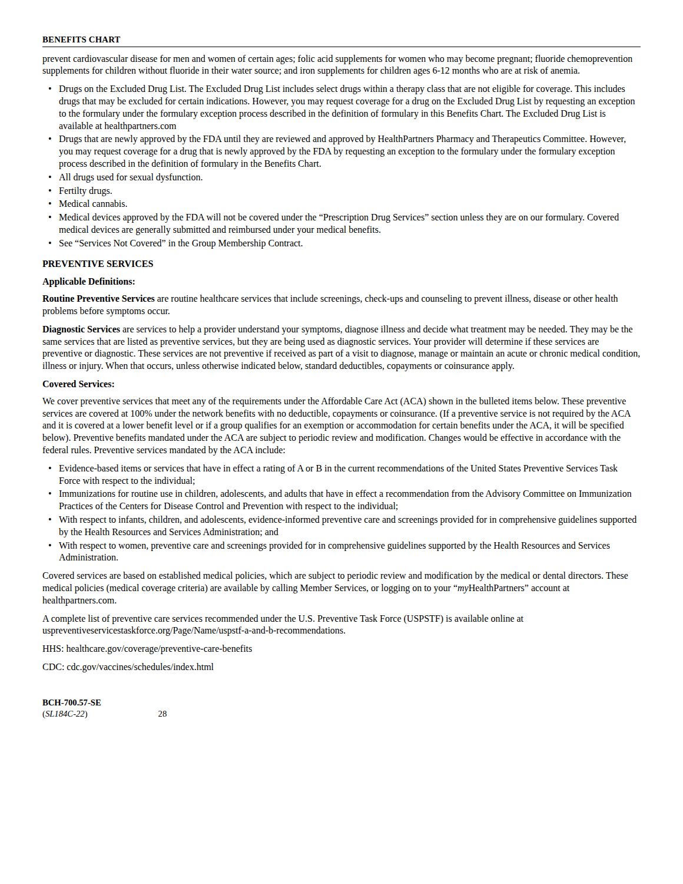BENEFITS CHART
prevent cardiovascular disease for men and women of certain ages; folic acid supplements for women who may become pregnant; fluoride chemoprevention supplements for children without fluoride in their water source; and iron supplements for children ages 6-12 months who are at risk of anemia.
Drugs on the Excluded Drug List. The Excluded Drug List includes select drugs within a therapy class that are not eligible for coverage. This includes drugs that may be excluded for certain indications. However, you may request coverage for a drug on the Excluded Drug List by requesting an exception to the formulary under the formulary exception process described in the definition of formulary in this Benefits Chart. The Excluded Drug List is available at healthpartners.com
Drugs that are newly approved by the FDA until they are reviewed and approved by HealthPartners Pharmacy and Therapeutics Committee. However, you may request coverage for a drug that is newly approved by the FDA by requesting an exception to the formulary under the formulary exception process described in the definition of formulary in the Benefits Chart.
All drugs used for sexual dysfunction.
Fertilty drugs.
Medical cannabis.
Medical devices approved by the FDA will not be covered under the “Prescription Drug Services” section unless they are on our formulary. Covered medical devices are generally submitted and reimbursed under your medical benefits.
See “Services Not Covered” in the Group Membership Contract.
PREVENTIVE SERVICES
Applicable Definitions:
Routine Preventive Services are routine healthcare services that include screenings, check-ups and counseling to prevent illness, disease or other health problems before symptoms occur.
Diagnostic Services are services to help a provider understand your symptoms, diagnose illness and decide what treatment may be needed. They may be the same services that are listed as preventive services, but they are being used as diagnostic services. Your provider will determine if these services are preventive or diagnostic. These services are not preventive if received as part of a visit to diagnose, manage or maintain an acute or chronic medical condition, illness or injury. When that occurs, unless otherwise indicated below, standard deductibles, copayments or coinsurance apply.
Covered Services:
We cover preventive services that meet any of the requirements under the Affordable Care Act (ACA) shown in the bulleted items below. These preventive services are covered at 100% under the network benefits with no deductible, copayments or coinsurance. (If a preventive service is not required by the ACA and it is covered at a lower benefit level or if a group qualifies for an exemption or accommodation for certain benefits under the ACA, it will be specified below). Preventive benefits mandated under the ACA are subject to periodic review and modification. Changes would be effective in accordance with the federal rules. Preventive services mandated by the ACA include:
Evidence-based items or services that have in effect a rating of A or B in the current recommendations of the United States Preventive Services Task Force with respect to the individual;
Immunizations for routine use in children, adolescents, and adults that have in effect a recommendation from the Advisory Committee on Immunization Practices of the Centers for Disease Control and Prevention with respect to the individual;
With respect to infants, children, and adolescents, evidence-informed preventive care and screenings provided for in comprehensive guidelines supported by the Health Resources and Services Administration; and
With respect to women, preventive care and screenings provided for in comprehensive guidelines supported by the Health Resources and Services Administration.
Covered services are based on established medical policies, which are subject to periodic review and modification by the medical or dental directors. These medical policies (medical coverage criteria) are available by calling Member Services, or logging on to your “my HealthPartners” account at healthpartners.com.
A complete list of preventive care services recommended under the U.S. Preventive Task Force (USPSTF) is available online at uspreventiveservicestaskforce.org/Page/Name/uspstf-a-and-b-recommendations.
HHS: healthcare.gov/coverage/preventive-care-benefits
CDC: cdc.gov/vaccines/schedules/index.html
BCH-700.57-SE
(SL184C-22)28